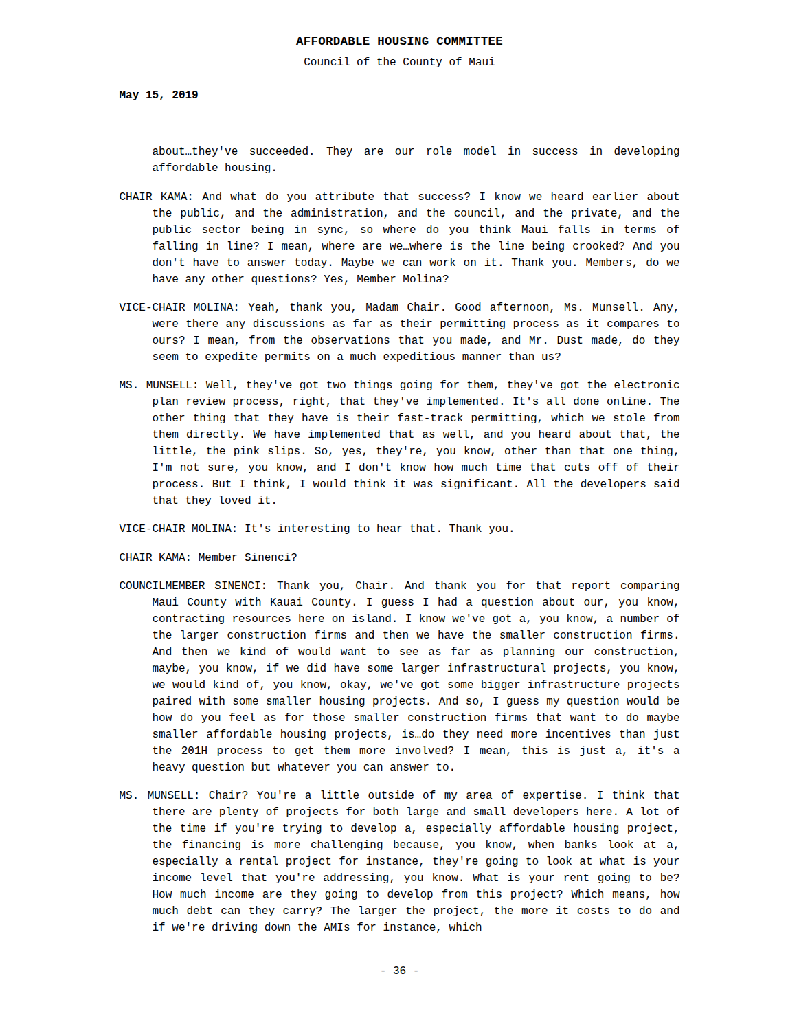AFFORDABLE HOUSING COMMITTEE
Council of the County of Maui
May 15, 2019
about…they've succeeded. They are our role model in success in developing affordable housing.
CHAIR KAMA: And what do you attribute that success? I know we heard earlier about the public, and the administration, and the council, and the private, and the public sector being in sync, so where do you think Maui falls in terms of falling in line? I mean, where are we…where is the line being crooked? And you don't have to answer today. Maybe we can work on it. Thank you. Members, do we have any other questions? Yes, Member Molina?
VICE-CHAIR MOLINA: Yeah, thank you, Madam Chair. Good afternoon, Ms. Munsell. Any, were there any discussions as far as their permitting process as it compares to ours? I mean, from the observations that you made, and Mr. Dust made, do they seem to expedite permits on a much expeditious manner than us?
MS. MUNSELL: Well, they've got two things going for them, they've got the electronic plan review process, right, that they've implemented. It's all done online. The other thing that they have is their fast-track permitting, which we stole from them directly. We have implemented that as well, and you heard about that, the little, the pink slips. So, yes, they're, you know, other than that one thing, I'm not sure, you know, and I don't know how much time that cuts off of their process. But I think, I would think it was significant. All the developers said that they loved it.
VICE-CHAIR MOLINA: It's interesting to hear that. Thank you.
CHAIR KAMA: Member Sinenci?
COUNCILMEMBER SINENCI: Thank you, Chair. And thank you for that report comparing Maui County with Kauai County. I guess I had a question about our, you know, contracting resources here on island. I know we've got a, you know, a number of the larger construction firms and then we have the smaller construction firms. And then we kind of would want to see as far as planning our construction, maybe, you know, if we did have some larger infrastructural projects, you know, we would kind of, you know, okay, we've got some bigger infrastructure projects paired with some smaller housing projects. And so, I guess my question would be how do you feel as for those smaller construction firms that want to do maybe smaller affordable housing projects, is…do they need more incentives than just the 201H process to get them more involved? I mean, this is just a, it's a heavy question but whatever you can answer to.
MS. MUNSELL: Chair? You're a little outside of my area of expertise. I think that there are plenty of projects for both large and small developers here. A lot of the time if you're trying to develop a, especially affordable housing project, the financing is more challenging because, you know, when banks look at a, especially a rental project for instance, they're going to look at what is your income level that you're addressing, you know. What is your rent going to be? How much income are they going to develop from this project? Which means, how much debt can they carry? The larger the project, the more it costs to do and if we're driving down the AMIs for instance, which
- 36 -